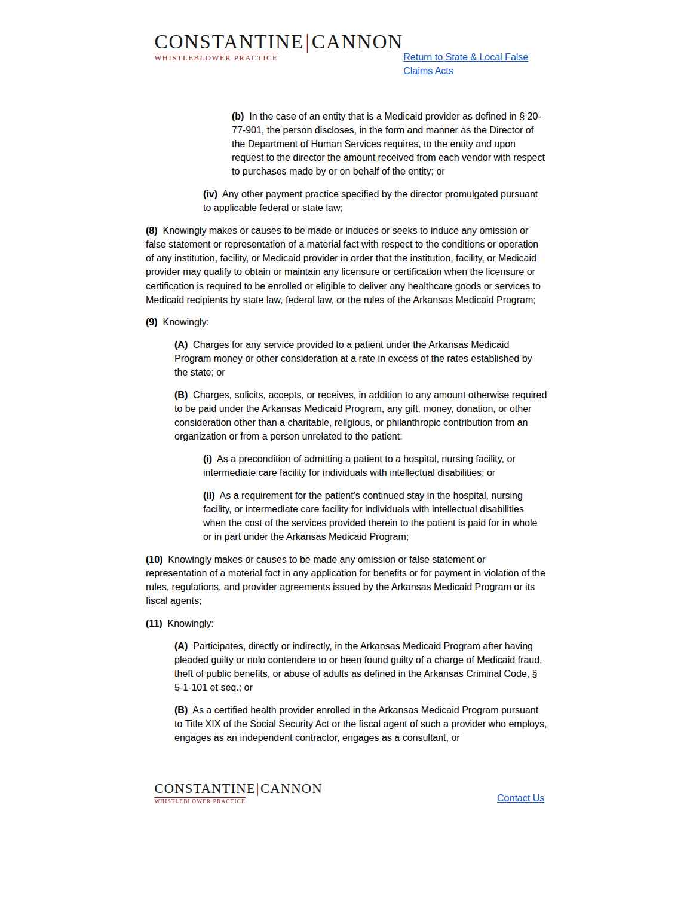CONSTANTINE|CANNON
WHISTLEBLOWER PRACTICE
Return to State & Local False Claims Acts
(b) In the case of an entity that is a Medicaid provider as defined in § 20-77-901, the person discloses, in the form and manner as the Director of the Department of Human Services requires, to the entity and upon request to the director the amount received from each vendor with respect to purchases made by or on behalf of the entity; or
(iv) Any other payment practice specified by the director promulgated pursuant to applicable federal or state law;
(8) Knowingly makes or causes to be made or induces or seeks to induce any omission or false statement or representation of a material fact with respect to the conditions or operation of any institution, facility, or Medicaid provider in order that the institution, facility, or Medicaid provider may qualify to obtain or maintain any licensure or certification when the licensure or certification is required to be enrolled or eligible to deliver any healthcare goods or services to Medicaid recipients by state law, federal law, or the rules of the Arkansas Medicaid Program;
(9) Knowingly:
(A) Charges for any service provided to a patient under the Arkansas Medicaid Program money or other consideration at a rate in excess of the rates established by the state; or
(B) Charges, solicits, accepts, or receives, in addition to any amount otherwise required to be paid under the Arkansas Medicaid Program, any gift, money, donation, or other consideration other than a charitable, religious, or philanthropic contribution from an organization or from a person unrelated to the patient:
(i) As a precondition of admitting a patient to a hospital, nursing facility, or intermediate care facility for individuals with intellectual disabilities; or
(ii) As a requirement for the patient's continued stay in the hospital, nursing facility, or intermediate care facility for individuals with intellectual disabilities when the cost of the services provided therein to the patient is paid for in whole or in part under the Arkansas Medicaid Program;
(10) Knowingly makes or causes to be made any omission or false statement or representation of a material fact in any application for benefits or for payment in violation of the rules, regulations, and provider agreements issued by the Arkansas Medicaid Program or its fiscal agents;
(11) Knowingly:
(A) Participates, directly or indirectly, in the Arkansas Medicaid Program after having pleaded guilty or nolo contendere to or been found guilty of a charge of Medicaid fraud, theft of public benefits, or abuse of adults as defined in the Arkansas Criminal Code, § 5-1-101 et seq.; or
(B) As a certified health provider enrolled in the Arkansas Medicaid Program pursuant to Title XIX of the Social Security Act or the fiscal agent of such a provider who employs, engages as an independent contractor, engages as a consultant, or
CONSTANTINE|CANNON
WHISTLEBLOWER PRACTICE
Contact Us